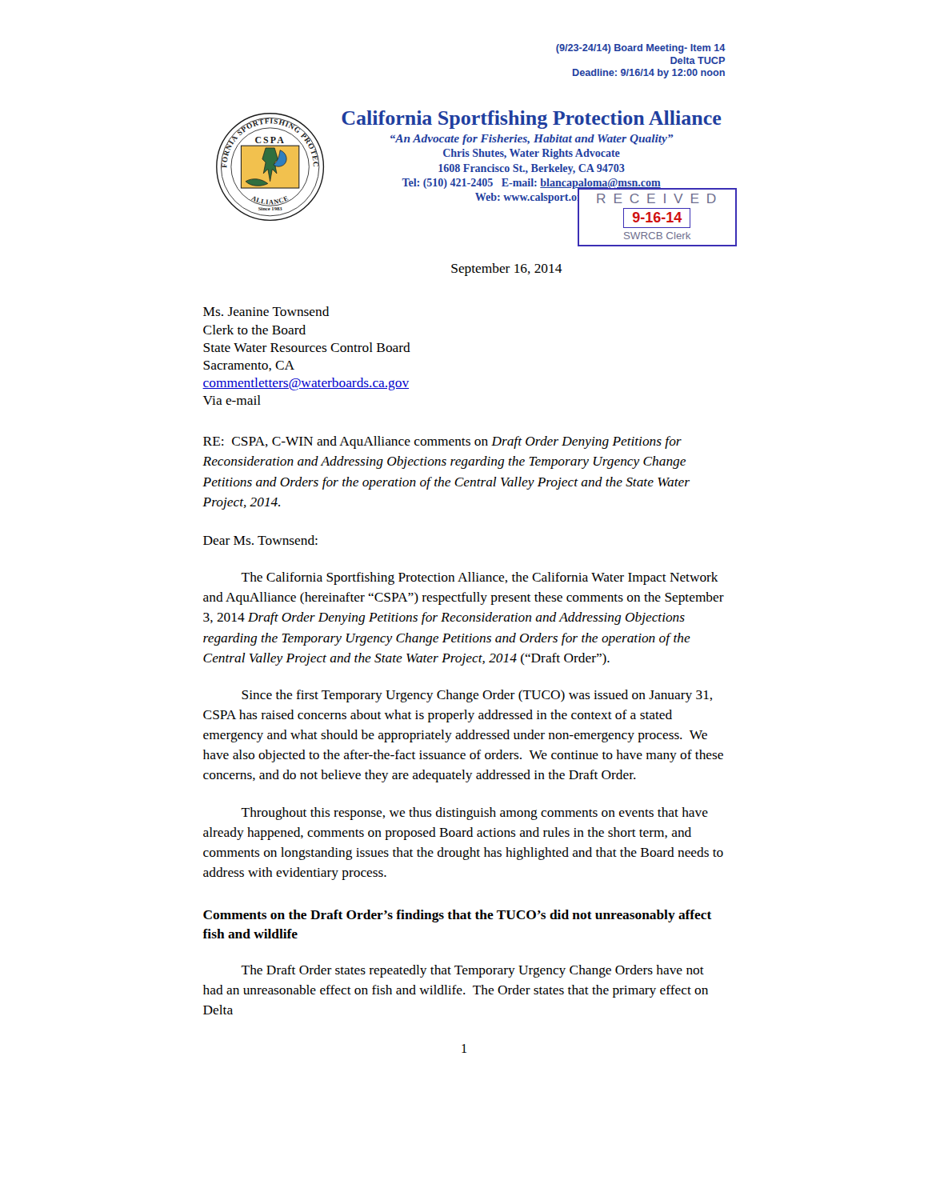(9/23-24/14) Board Meeting- Item 14
Delta TUCP
Deadline: 9/16/14 by 12:00 noon
CALIFORNIA SPORTFISHING PROTECTION ALLIANCE Since 1983 CSPA
California Sportfishing Protection Alliance
“An Advocate for Fisheries, Habitat and Water Quality”
Chris Shutes, Water Rights Advocate
1608 Francisco St., Berkeley, CA 94703
Tel: (510) 421-2405 E-mail: blancapaloma@msn.com
Web: www.calsport.org
R E C E I V E D
9-16-14
SWRCB Clerk
September 16, 2014
Ms. Jeanine Townsend
Clerk to the Board
State Water Resources Control Board
Sacramento, CA
commentletters@waterboards.ca.gov
Via e-mail
RE: CSPA, C-WIN and AquAlliance comments on Draft Order Denying Petitions for Reconsideration and Addressing Objections regarding the Temporary Urgency Change Petitions and Orders for the operation of the Central Valley Project and the State Water Project, 2014.
Dear Ms. Townsend:
The California Sportfishing Protection Alliance, the California Water Impact Network and AquAlliance (hereinafter “CSPA”) respectfully present these comments on the September 3, 2014 Draft Order Denying Petitions for Reconsideration and Addressing Objections regarding the Temporary Urgency Change Petitions and Orders for the operation of the Central Valley Project and the State Water Project, 2014 (“Draft Order”).
Since the first Temporary Urgency Change Order (TUCO) was issued on January 31, CSPA has raised concerns about what is properly addressed in the context of a stated emergency and what should be appropriately addressed under non-emergency process. We have also objected to the after-the-fact issuance of orders. We continue to have many of these concerns, and do not believe they are adequately addressed in the Draft Order.
Throughout this response, we thus distinguish among comments on events that have already happened, comments on proposed Board actions and rules in the short term, and comments on longstanding issues that the drought has highlighted and that the Board needs to address with evidentiary process.
Comments on the Draft Order’s findings that the TUCO’s did not unreasonably affect fish and wildlife
The Draft Order states repeatedly that Temporary Urgency Change Orders have not had an unreasonable effect on fish and wildlife. The Order states that the primary effect on Delta
1